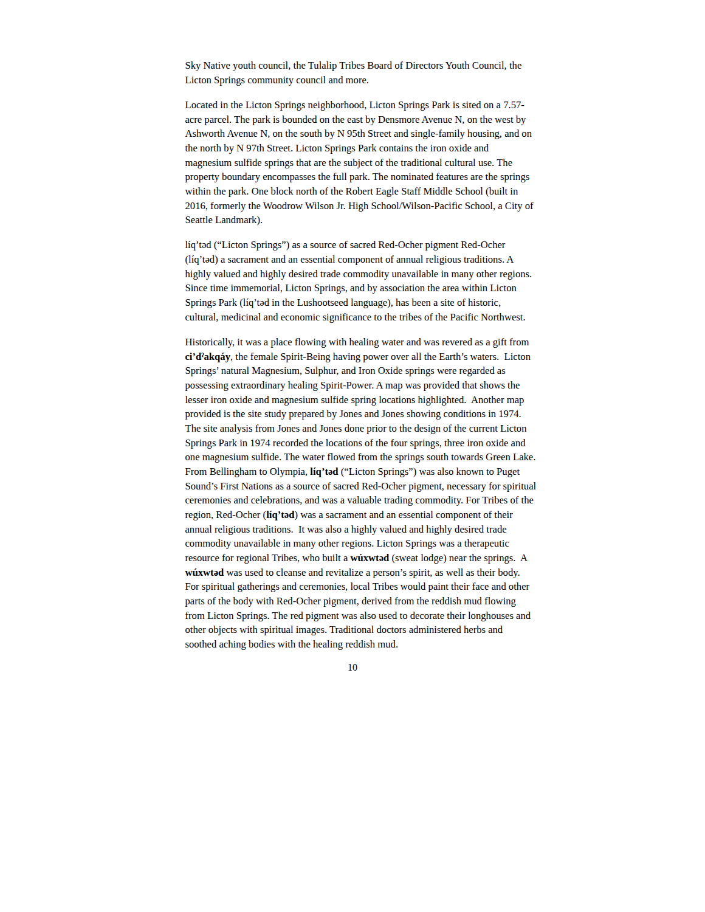Sky Native youth council, the Tulalip Tribes Board of Directors Youth Council, the Licton Springs community council and more.
Located in the Licton Springs neighborhood, Licton Springs Park is sited on a 7.57-acre parcel. The park is bounded on the east by Densmore Avenue N, on the west by Ashworth Avenue N, on the south by N 95th Street and single-family housing, and on the north by N 97th Street. Licton Springs Park contains the iron oxide and magnesium sulfide springs that are the subject of the traditional cultural use. The property boundary encompasses the full park. The nominated features are the springs within the park. One block north of the Robert Eagle Staff Middle School (built in 2016, formerly the Woodrow Wilson Jr. High School/Wilson-Pacific School, a City of Seattle Landmark).
líq’təd (“Licton Springs”) as a source of sacred Red-Ocher pigment Red-Ocher (líq’təd) a sacrament and an essential component of annual religious traditions. A highly valued and highly desired trade commodity unavailable in many other regions. Since time immemorial, Licton Springs, and by association the area within Licton Springs Park (líq’təd in the Lushootseed language), has been a site of historic, cultural, medicinal and economic significance to the tribes of the Pacific Northwest.
Historically, it was a place flowing with healing water and was revered as a gift from ci’dˀakqáy, the female Spirit-Being having power over all the Earth’s waters. Licton Springs’ natural Magnesium, Sulphur, and Iron Oxide springs were regarded as possessing extraordinary healing Spirit-Power. A map was provided that shows the lesser iron oxide and magnesium sulfide spring locations highlighted. Another map provided is the site study prepared by Jones and Jones showing conditions in 1974. The site analysis from Jones and Jones done prior to the design of the current Licton Springs Park in 1974 recorded the locations of the four springs, three iron oxide and one magnesium sulfide. The water flowed from the springs south towards Green Lake. From Bellingham to Olympia, líq’təd (“Licton Springs”) was also known to Puget Sound’s First Nations as a source of sacred Red-Ocher pigment, necessary for spiritual ceremonies and celebrations, and was a valuable trading commodity. For Tribes of the region, Red-Ocher (líq’təd) was a sacrament and an essential component of their annual religious traditions. It was also a highly valued and highly desired trade commodity unavailable in many other regions. Licton Springs was a therapeutic resource for regional Tribes, who built a wúxwtəd (sweat lodge) near the springs. A wúxwtəd was used to cleanse and revitalize a person’s spirit, as well as their body. For spiritual gatherings and ceremonies, local Tribes would paint their face and other parts of the body with Red-Ocher pigment, derived from the reddish mud flowing from Licton Springs. The red pigment was also used to decorate their longhouses and other objects with spiritual images. Traditional doctors administered herbs and soothed aching bodies with the healing reddish mud.
10